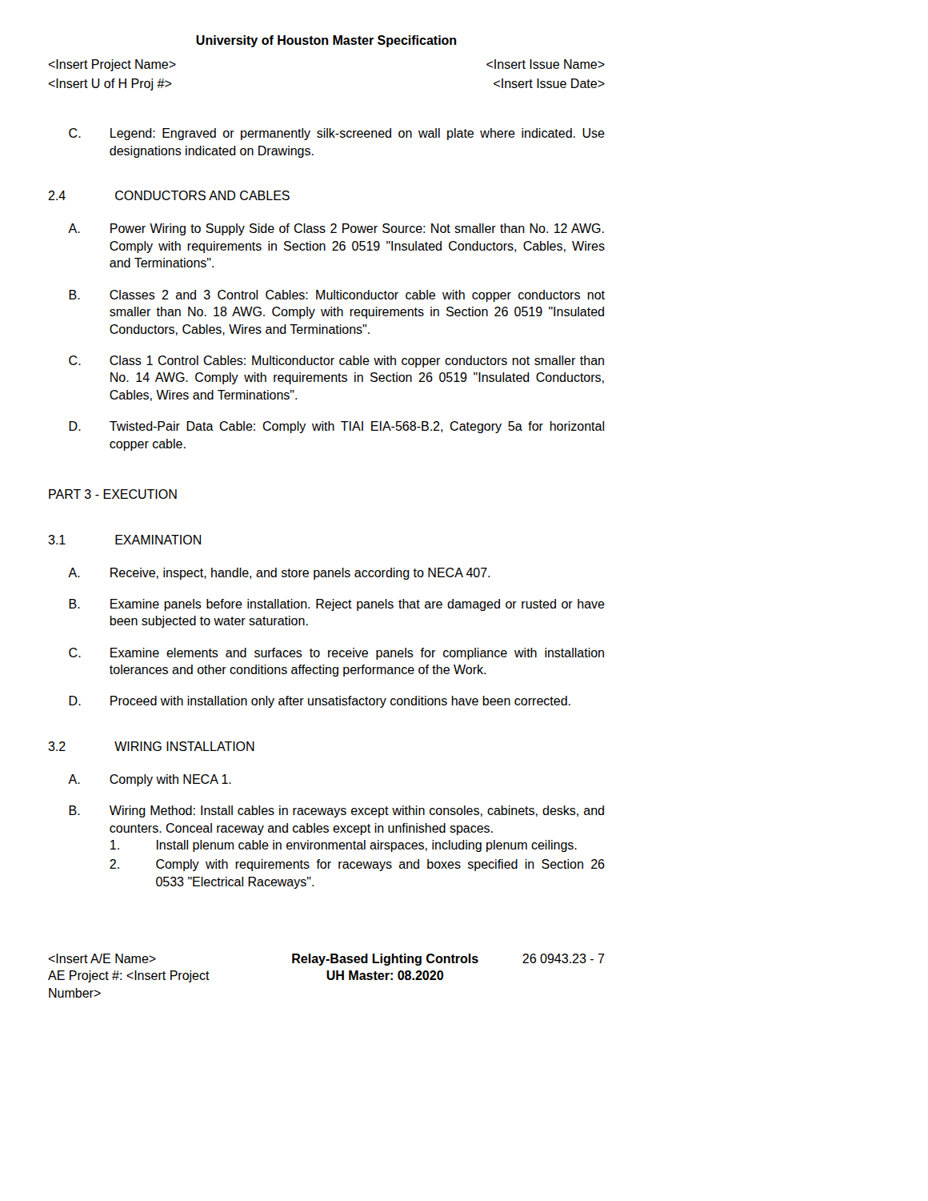University of Houston Master Specification
<Insert Project Name> <Insert Issue Name>
<Insert U of H Proj #> <Insert Issue Date>
C. Legend: Engraved or permanently silk-screened on wall plate where indicated. Use designations indicated on Drawings.
2.4 CONDUCTORS AND CABLES
A. Power Wiring to Supply Side of Class 2 Power Source: Not smaller than No. 12 AWG. Comply with requirements in Section 26 0519 "Insulated Conductors, Cables, Wires and Terminations".
B. Classes 2 and 3 Control Cables: Multiconductor cable with copper conductors not smaller than No. 18 AWG. Comply with requirements in Section 26 0519 "Insulated Conductors, Cables, Wires and Terminations".
C. Class 1 Control Cables: Multiconductor cable with copper conductors not smaller than No. 14 AWG. Comply with requirements in Section 26 0519 "Insulated Conductors, Cables, Wires and Terminations".
D. Twisted-Pair Data Cable: Comply with TIAI EIA-568-B.2, Category 5a for horizontal copper cable.
PART 3 - EXECUTION
3.1 EXAMINATION
A. Receive, inspect, handle, and store panels according to NECA 407.
B. Examine panels before installation. Reject panels that are damaged or rusted or have been subjected to water saturation.
C. Examine elements and surfaces to receive panels for compliance with installation tolerances and other conditions affecting performance of the Work.
D. Proceed with installation only after unsatisfactory conditions have been corrected.
3.2 WIRING INSTALLATION
A. Comply with NECA 1.
B. Wiring Method: Install cables in raceways except within consoles, cabinets, desks, and counters. Conceal raceway and cables except in unfinished spaces. 1. Install plenum cable in environmental airspaces, including plenum ceilings. 2. Comply with requirements for raceways and boxes specified in Section 26 0533 "Electrical Raceways".
<Insert A/E Name>
AE Project #: <Insert Project Number>
Relay-Based Lighting Controls
UH Master: 08.2020
26 0943.23 - 7